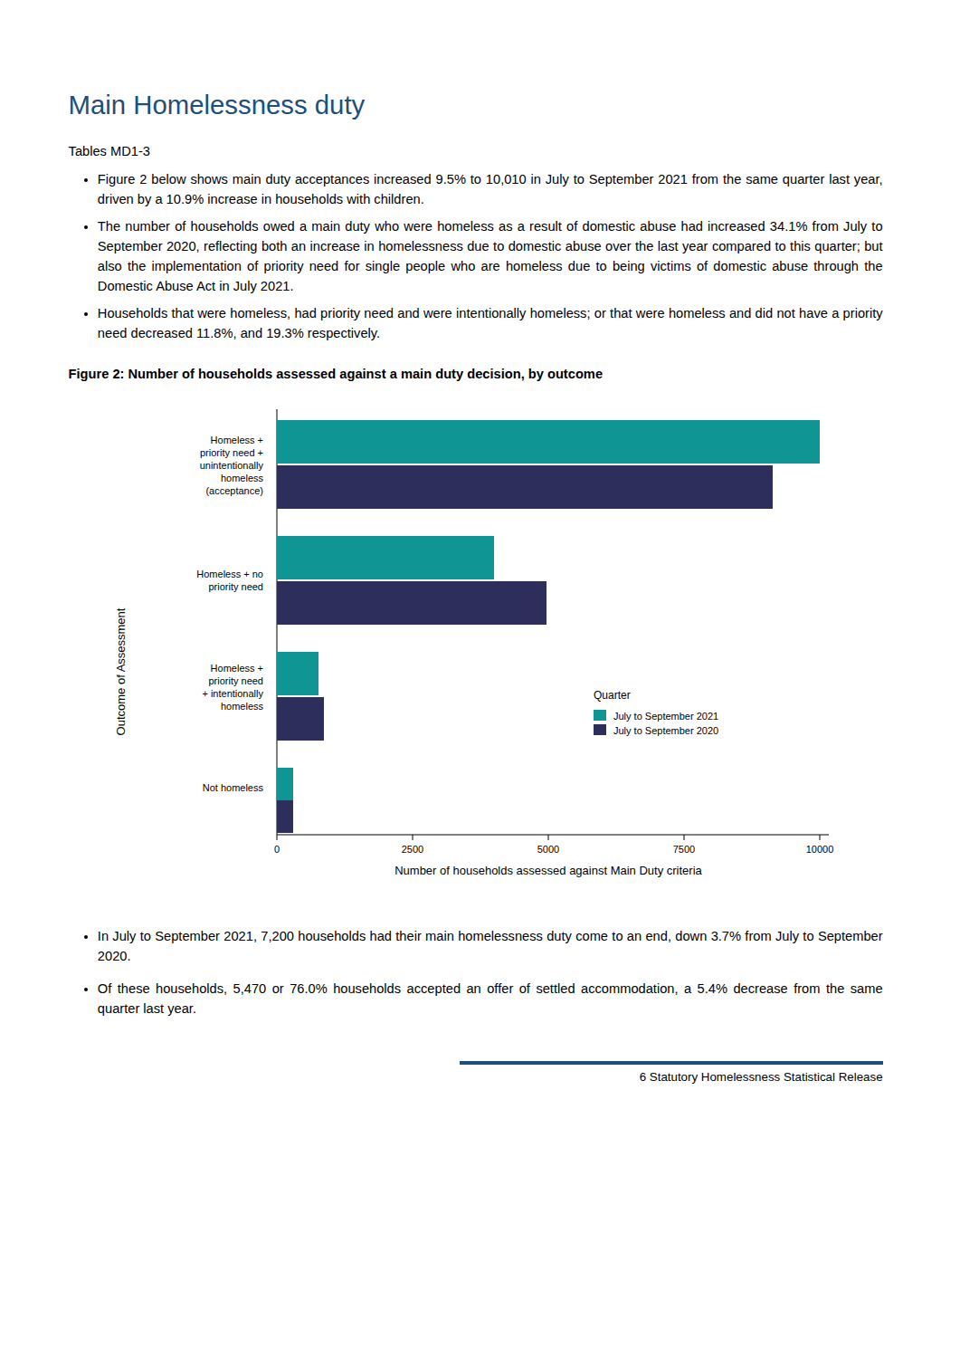Main Homelessness duty
Tables MD1-3
Figure 2 below shows main duty acceptances increased 9.5% to 10,010 in July to September 2021 from the same quarter last year, driven by a 10.9% increase in households with children.
The number of households owed a main duty who were homeless as a result of domestic abuse had increased 34.1% from July to September 2020, reflecting both an increase in homelessness due to domestic abuse over the last year compared to this quarter; but also the implementation of priority need for single people who are homeless due to being victims of domestic abuse through the Domestic Abuse Act in July 2021.
Households that were homeless, had priority need and were intentionally homeless; or that were homeless and did not have a priority need decreased 11.8%, and 19.3% respectively.
Figure 2: Number of households assessed against a main duty decision, by outcome
Outcome of Assessment Homeless + priority need + unintentionally homeless (acceptance) Homeless + no priority need Homeless + priority need + intentionally homeless Not homeless 0 2500 5000 7500 10000 Number of households assessed against Main Duty criteria Quarter July to September 2021 July to September 2020
In July to September 2021, 7,200 households had their main homelessness duty come to an end, down 3.7% from July to September 2020.
Of these households, 5,470 or 76.0% households accepted an offer of settled accommodation, a 5.4% decrease from the same quarter last year.
6 Statutory Homelessness Statistical Release